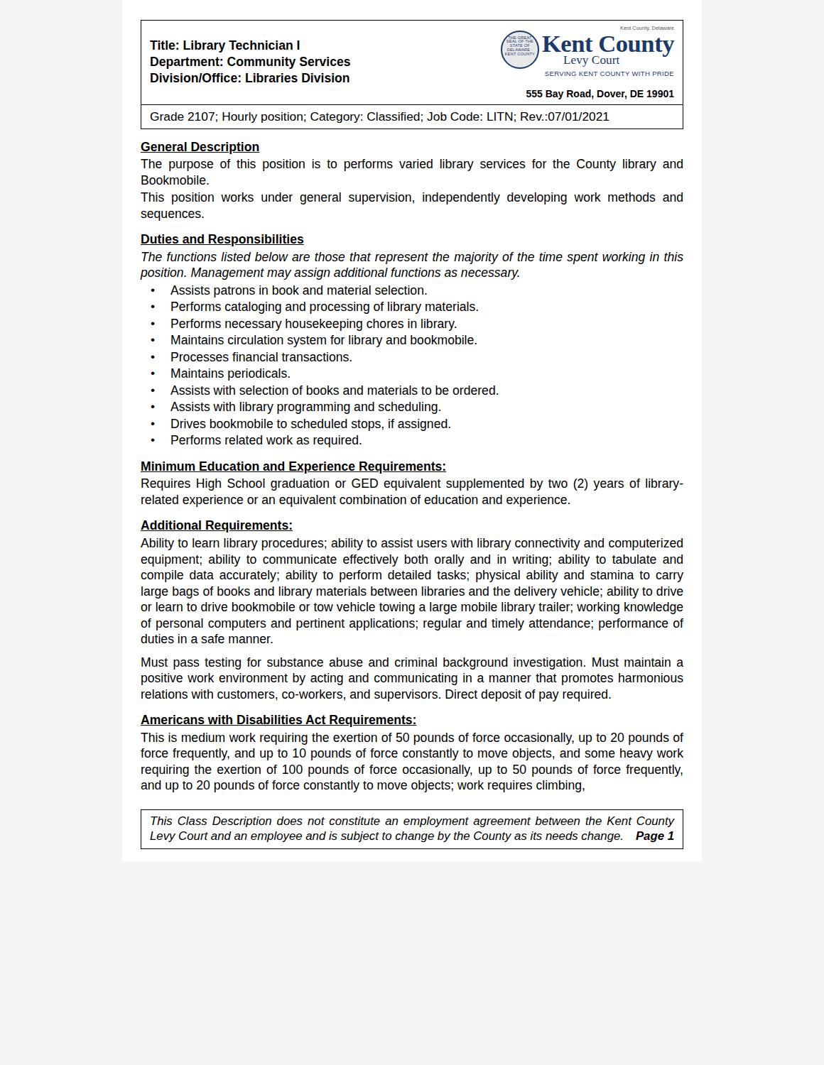Kent County, Delaware
THE GREAT SEAL OF THE STATE OF DELAWARE · KENT COUNTY Kent County
Levy Court
SERVING KENT COUNTY WITH PRIDE
Title: Library Technician I Department: Community Services Division/Office: Libraries Division
555 Bay Road, Dover, DE 19901
Grade 2107; Hourly position; Category: Classified; Job Code: LITN; Rev.:07/01/2021
General Description
The purpose of this position is to performs varied library services for the County library and Bookmobile.
This position works under general supervision, independently developing work methods and sequences.
Duties and Responsibilities
The functions listed below are those that represent the majority of the time spent working in this position. Management may assign additional functions as necessary.
Assists patrons in book and material selection.
Performs cataloging and processing of library materials.
Performs necessary housekeeping chores in library.
Maintains circulation system for library and bookmobile.
Processes financial transactions.
Maintains periodicals.
Assists with selection of books and materials to be ordered.
Assists with library programming and scheduling.
Drives bookmobile to scheduled stops, if assigned.
Performs related work as required.
Minimum Education and Experience Requirements:
Requires High School graduation or GED equivalent supplemented by two (2) years of library-related experience or an equivalent combination of education and experience.
Additional Requirements:
Ability to learn library procedures; ability to assist users with library connectivity and computerized equipment; ability to communicate effectively both orally and in writing; ability to tabulate and compile data accurately; ability to perform detailed tasks; physical ability and stamina to carry large bags of books and library materials between libraries and the delivery vehicle; ability to drive or learn to drive bookmobile or tow vehicle towing a large mobile library trailer; working knowledge of personal computers and pertinent applications; regular and timely attendance; performance of duties in a safe manner.
Must pass testing for substance abuse and criminal background investigation. Must maintain a positive work environment by acting and communicating in a manner that promotes harmonious relations with customers, co-workers, and supervisors. Direct deposit of pay required.
Americans with Disabilities Act Requirements:
This is medium work requiring the exertion of 50 pounds of force occasionally, up to 20 pounds of force frequently, and up to 10 pounds of force constantly to move objects, and some heavy work requiring the exertion of 100 pounds of force occasionally, up to 50 pounds of force frequently, and up to 20 pounds of force constantly to move objects; work requires climbing,
This Class Description does not constitute an employment agreement between the Kent County Levy Court and an employee and is subject to change by the County as its needs change. Page 1